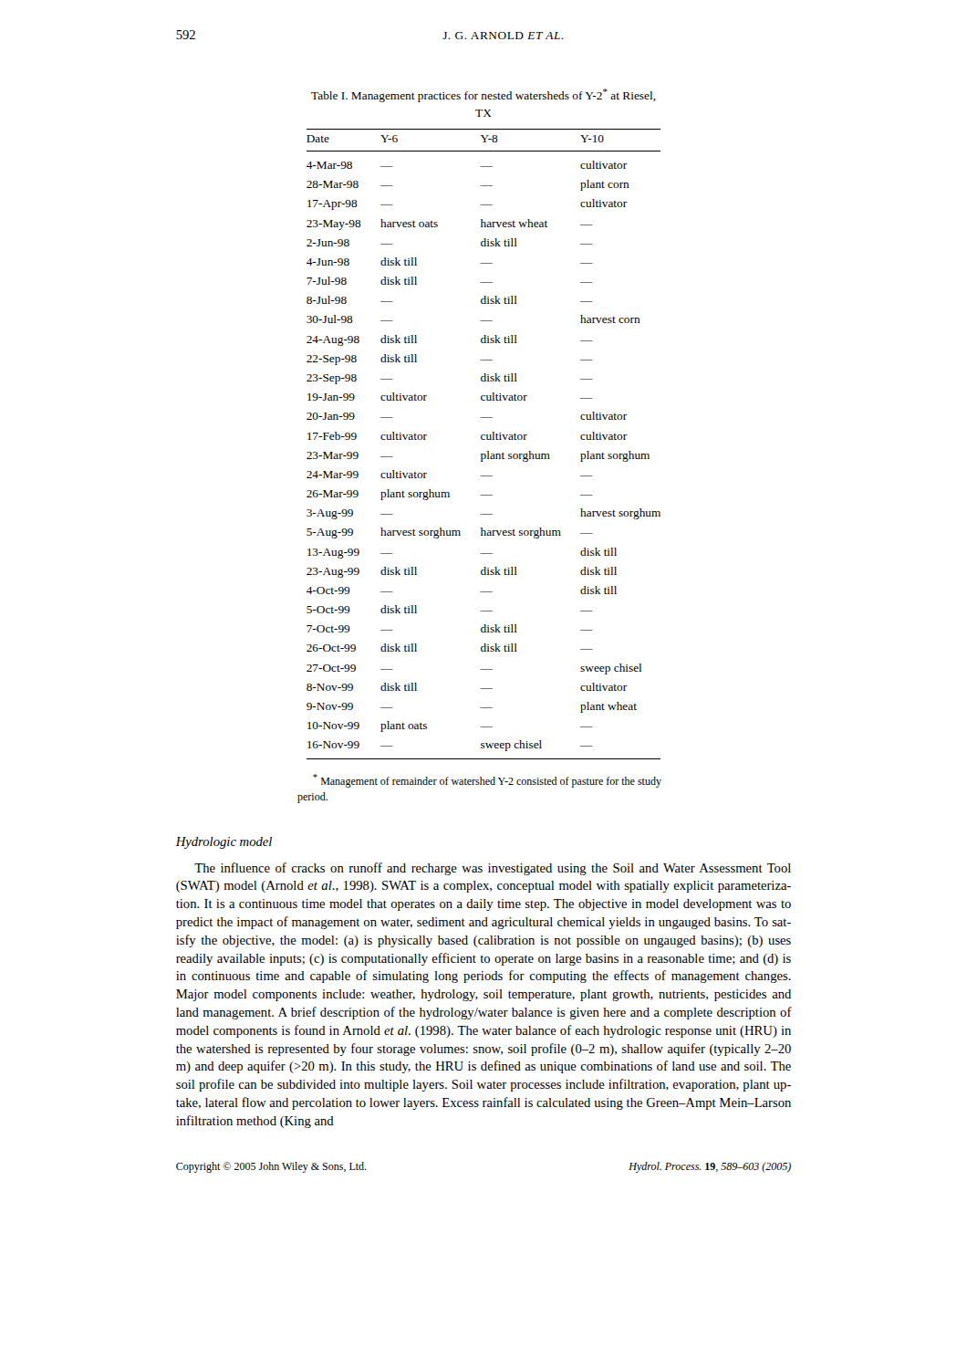592
J. G. ARNOLD ET AL.
Table I. Management practices for nested watersheds of Y-2 * at Riesel, TX
| Date | Y-6 | Y-8 | Y-10 |
| --- | --- | --- | --- |
| 4-Mar-98 | — | — | cultivator |
| 28-Mar-98 | — | — | plant corn |
| 17-Apr-98 | — | — | cultivator |
| 23-May-98 | harvest oats | harvest wheat | — |
| 2-Jun-98 | — | disk till | — |
| 4-Jun-98 | disk till | — | — |
| 7-Jul-98 | disk till | — | — |
| 8-Jul-98 | — | disk till | — |
| 30-Jul-98 | — | — | harvest corn |
| 24-Aug-98 | disk till | disk till | — |
| 22-Sep-98 | disk till | — | — |
| 23-Sep-98 | — | disk till | — |
| 19-Jan-99 | cultivator | cultivator | — |
| 20-Jan-99 | — | — | cultivator |
| 17-Feb-99 | cultivator | cultivator | cultivator |
| 23-Mar-99 | — | plant sorghum | plant sorghum |
| 24-Mar-99 | cultivator | — | — |
| 26-Mar-99 | plant sorghum | — | — |
| 3-Aug-99 | — | — | harvest sorghum |
| 5-Aug-99 | harvest sorghum | harvest sorghum | — |
| 13-Aug-99 | — | — | disk till |
| 23-Aug-99 | disk till | disk till | disk till |
| 4-Oct-99 | — | — | disk till |
| 5-Oct-99 | disk till | — | — |
| 7-Oct-99 | — | disk till | — |
| 26-Oct-99 | disk till | disk till | — |
| 27-Oct-99 | — | — | sweep chisel |
| 8-Nov-99 | disk till | — | cultivator |
| 9-Nov-99 | — | — | plant wheat |
| 10-Nov-99 | plant oats | — | — |
| 16-Nov-99 | — | sweep chisel | — |
* Management of remainder of watershed Y-2 consisted of pasture for the study period.
Hydrologic model
The influence of cracks on runoff and recharge was investigated using the Soil and Water Assessment Tool (SWAT) model (Arnold et al., 1998). SWAT is a complex, conceptual model with spatially explicit parameterization. It is a continuous time model that operates on a daily time step. The objective in model development was to predict the impact of management on water, sediment and agricultural chemical yields in ungauged basins. To satisfy the objective, the model: (a) is physically based (calibration is not possible on ungauged basins); (b) uses readily available inputs; (c) is computationally efficient to operate on large basins in a reasonable time; and (d) is in continuous time and capable of simulating long periods for computing the effects of management changes. Major model components include: weather, hydrology, soil temperature, plant growth, nutrients, pesticides and land management. A brief description of the hydrology/water balance is given here and a complete description of model components is found in Arnold et al. (1998). The water balance of each hydrologic response unit (HRU) in the watershed is represented by four storage volumes: snow, soil profile (0–2 m), shallow aquifer (typically 2–20 m) and deep aquifer (>20 m). In this study, the HRU is defined as unique combinations of land use and soil. The soil profile can be subdivided into multiple layers. Soil water processes include infiltration, evaporation, plant uptake, lateral flow and percolation to lower layers. Excess rainfall is calculated using the Green–Ampt Mein–Larson infiltration method (King and
Copyright © 2005 John Wiley & Sons, Ltd.
Hydrol. Process. 19, 589–603 (2005)